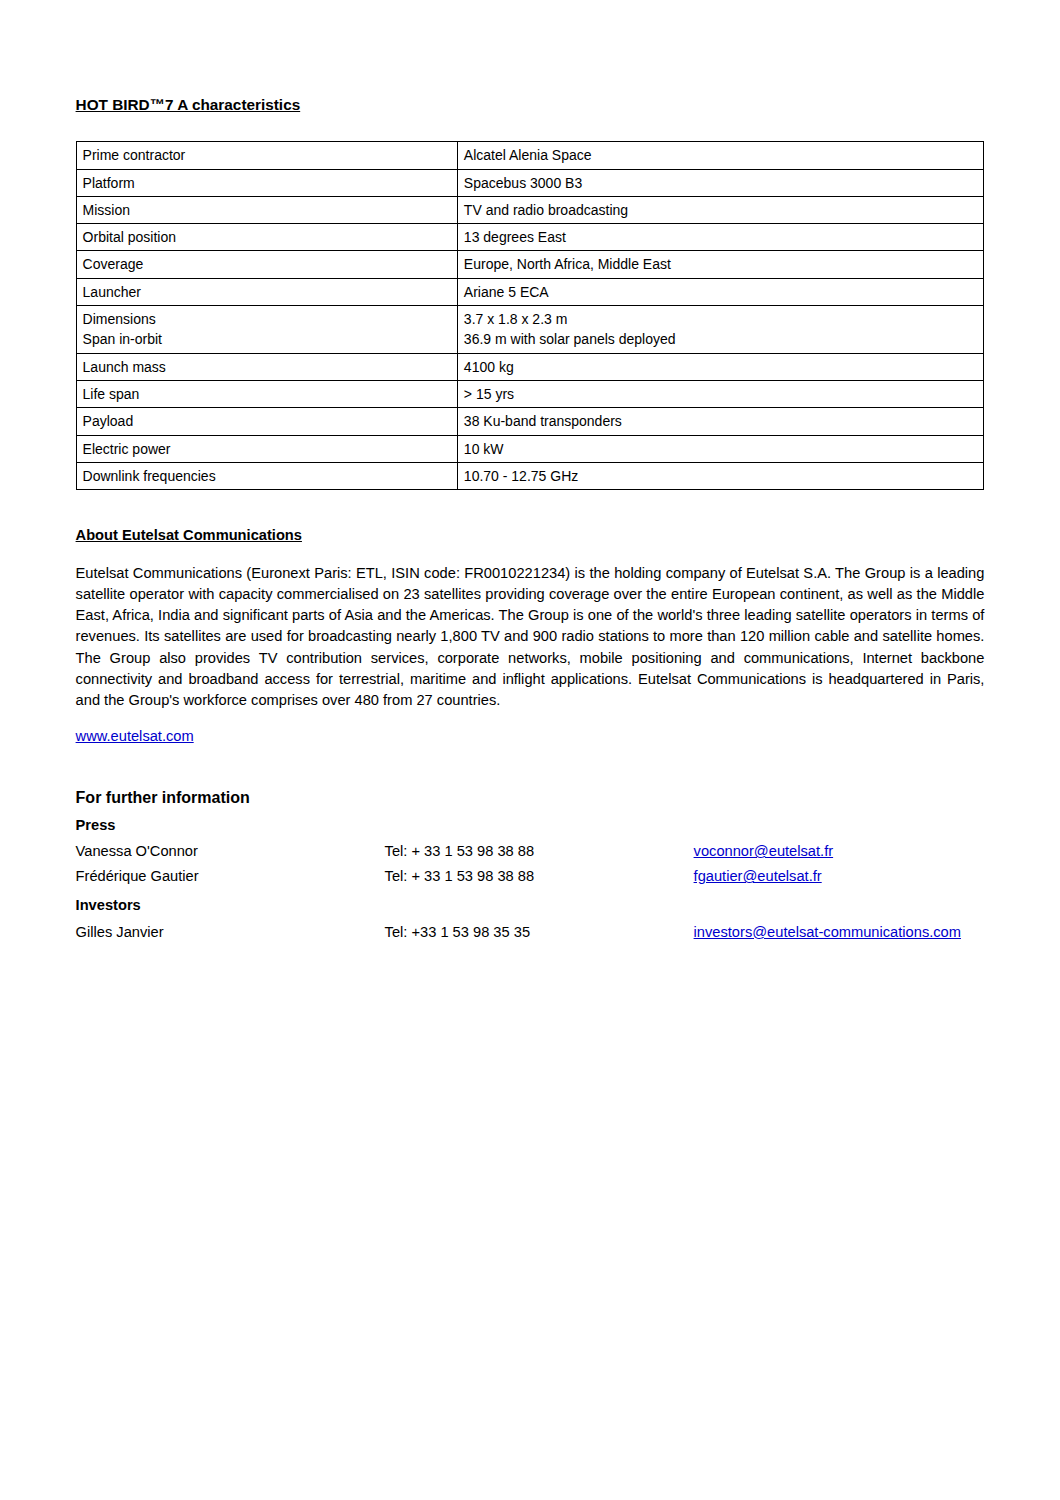HOT BIRD™7 A characteristics
| Prime contractor | Alcatel Alenia Space |
| Platform | Spacebus 3000 B3 |
| Mission | TV and radio broadcasting |
| Orbital position | 13 degrees East |
| Coverage | Europe, North Africa, Middle East |
| Launcher | Ariane 5 ECA |
| Dimensions Span in-orbit | 3.7 x 1.8 x 2.3 m 36.9 m with solar panels deployed |
| Launch mass | 4100 kg |
| Life span | > 15 yrs |
| Payload | 38 Ku-band transponders |
| Electric power | 10 kW |
| Downlink frequencies | 10.70 - 12.75 GHz |
About Eutelsat Communications
Eutelsat Communications (Euronext Paris: ETL, ISIN code: FR0010221234) is the holding company of Eutelsat S.A. The Group is a leading satellite operator with capacity commercialised on 23 satellites providing coverage over the entire European continent, as well as the Middle East, Africa, India and significant parts of Asia and the Americas. The Group is one of the world's three leading satellite operators in terms of revenues. Its satellites are used for broadcasting nearly 1,800 TV and 900 radio stations to more than 120 million cable and satellite homes. The Group also provides TV contribution services, corporate networks, mobile positioning and communications, Internet backbone connectivity and broadband access for terrestrial, maritime and inflight applications. Eutelsat Communications is headquartered in Paris, and the Group's workforce comprises over 480 from 27 countries.
www.eutelsat.com
For further information
Press
| Vanessa O'Connor | Tel: + 33 1 53 98 38 88 | voconnor@eutelsat.fr |
| Frédérique Gautier | Tel: + 33 1 53 98 38 88 | fgautier@eutelsat.fr |
Investors
| Gilles Janvier | Tel: +33 1 53 98 35 35 | investors@eutelsat-communications.com |